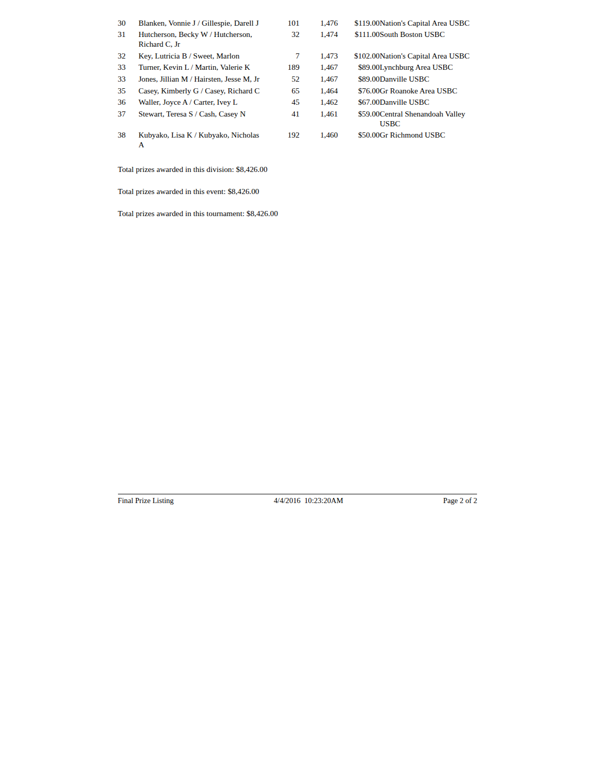| 30 | Blanken, Vonnie J / Gillespie, Darell J | 101 | 1,476 | $119.00 | Nation's Capital Area USBC |
| 31 | Hutcherson, Becky W / Hutcherson, Richard C, Jr | 32 | 1,474 | $111.00 | South Boston USBC |
| 32 | Key, Lutricia B / Sweet, Marlon | 7 | 1,473 | $102.00 | Nation's Capital Area USBC |
| 33 | Turner, Kevin L / Martin, Valerie K | 189 | 1,467 | $89.00 | Lynchburg Area USBC |
| 33 | Jones, Jillian M / Hairsten, Jesse M, Jr | 52 | 1,467 | $89.00 | Danville USBC |
| 35 | Casey, Kimberly G / Casey, Richard C | 65 | 1,464 | $76.00 | Gr Roanoke Area USBC |
| 36 | Waller, Joyce A / Carter, Ivey L | 45 | 1,462 | $67.00 | Danville USBC |
| 37 | Stewart, Teresa S / Cash, Casey N | 41 | 1,461 | $59.00 | Central Shenandoah Valley USBC |
| 38 | Kubyako, Lisa K / Kubyako, Nicholas A | 192 | 1,460 | $50.00 | Gr Richmond USBC |
Total prizes awarded in this division: $8,426.00
Total prizes awarded in this event: $8,426.00
Total prizes awarded in this tournament: $8,426.00
Final Prize Listing Page 2 of 2
4/4/2016 10:23:20AM